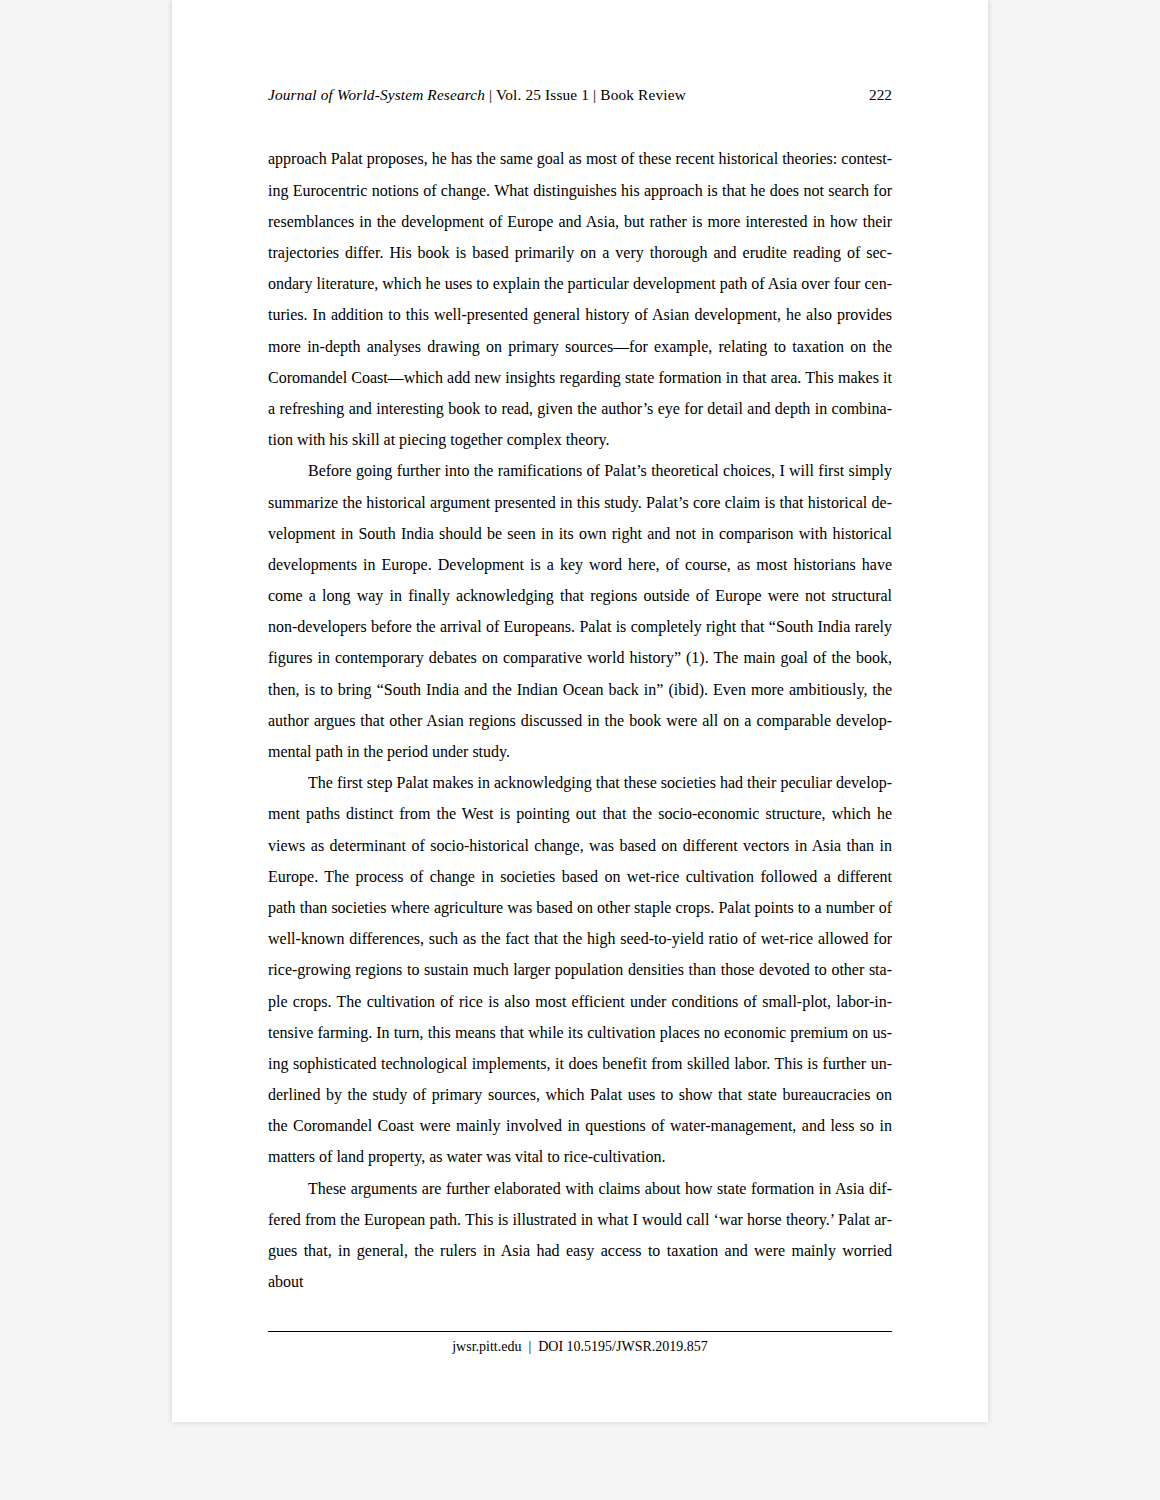Journal of World-System Research | Vol. 25 Issue 1 | Book Review
222
approach Palat proposes, he has the same goal as most of these recent historical theories: contesting Eurocentric notions of change. What distinguishes his approach is that he does not search for resemblances in the development of Europe and Asia, but rather is more interested in how their trajectories differ. His book is based primarily on a very thorough and erudite reading of secondary literature, which he uses to explain the particular development path of Asia over four centuries. In addition to this well-presented general history of Asian development, he also provides more in-depth analyses drawing on primary sources—for example, relating to taxation on the Coromandel Coast—which add new insights regarding state formation in that area. This makes it a refreshing and interesting book to read, given the author’s eye for detail and depth in combination with his skill at piecing together complex theory.
Before going further into the ramifications of Palat’s theoretical choices, I will first simply summarize the historical argument presented in this study. Palat’s core claim is that historical development in South India should be seen in its own right and not in comparison with historical developments in Europe. Development is a key word here, of course, as most historians have come a long way in finally acknowledging that regions outside of Europe were not structural non-developers before the arrival of Europeans. Palat is completely right that “South India rarely figures in contemporary debates on comparative world history” (1). The main goal of the book, then, is to bring “South India and the Indian Ocean back in” (ibid). Even more ambitiously, the author argues that other Asian regions discussed in the book were all on a comparable developmental path in the period under study.
The first step Palat makes in acknowledging that these societies had their peculiar development paths distinct from the West is pointing out that the socio-economic structure, which he views as determinant of socio-historical change, was based on different vectors in Asia than in Europe. The process of change in societies based on wet-rice cultivation followed a different path than societies where agriculture was based on other staple crops. Palat points to a number of well-known differences, such as the fact that the high seed-to-yield ratio of wet-rice allowed for rice-growing regions to sustain much larger population densities than those devoted to other staple crops. The cultivation of rice is also most efficient under conditions of small-plot, labor-intensive farming. In turn, this means that while its cultivation places no economic premium on using sophisticated technological implements, it does benefit from skilled labor. This is further underlined by the study of primary sources, which Palat uses to show that state bureaucracies on the Coromandel Coast were mainly involved in questions of water-management, and less so in matters of land property, as water was vital to rice-cultivation.
These arguments are further elaborated with claims about how state formation in Asia differed from the European path. This is illustrated in what I would call ‘war horse theory.’ Palat argues that, in general, the rulers in Asia had easy access to taxation and were mainly worried about
jwsr.pitt.edu|DOI 10.5195/JWSR.2019.857